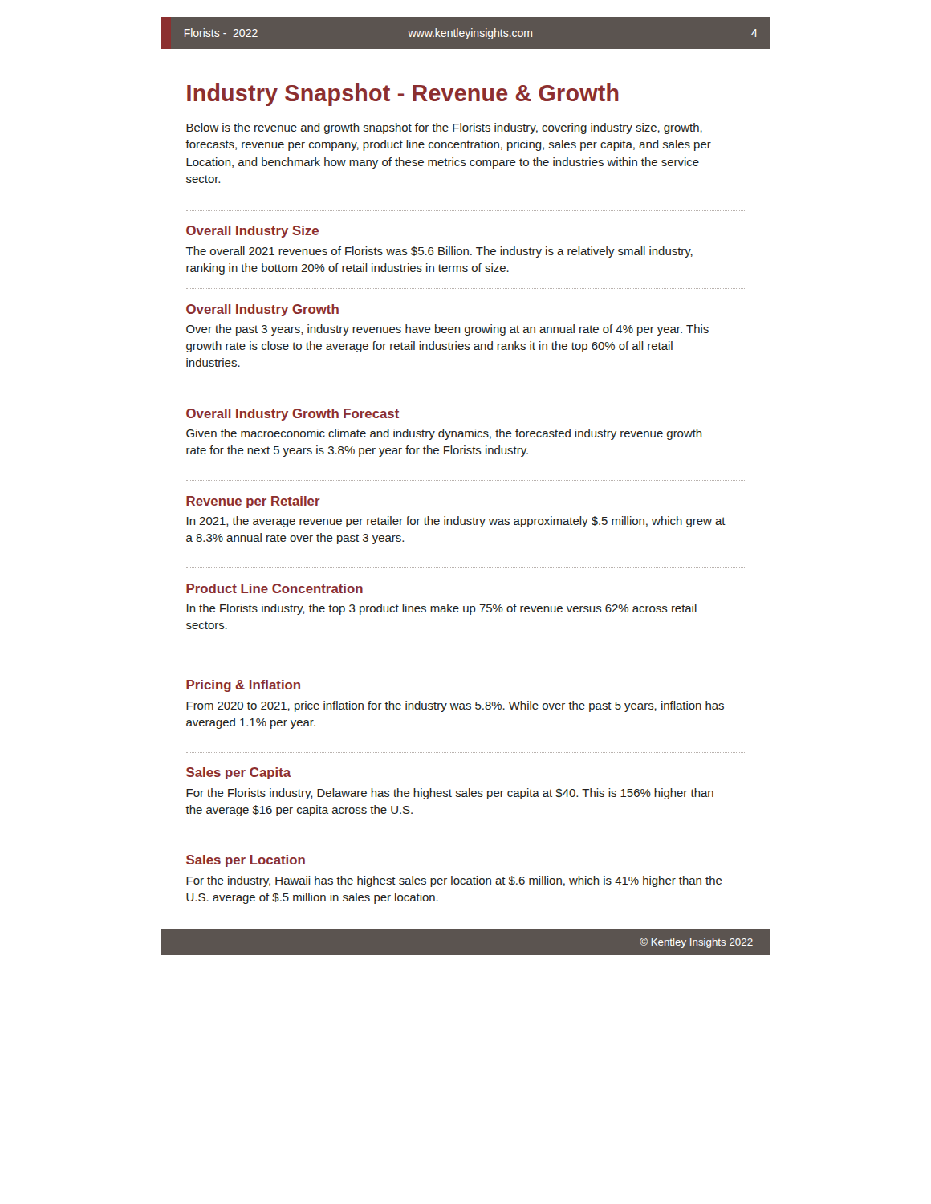Florists - 2022 www.kentleyinsights.com 4
Industry Snapshot - Revenue & Growth
Below is the revenue and growth snapshot for the Florists industry, covering industry size, growth, forecasts, revenue per company, product line concentration, pricing, sales per capita, and sales per Location, and benchmark how many of these metrics compare to the industries within the service sector.
Overall Industry Size
The overall 2021 revenues of Florists was $5.6 Billion. The industry is a relatively small industry, ranking in the bottom 20% of retail industries in terms of size.
Overall Industry Growth
Over the past 3 years, industry revenues have been growing at an annual rate of 4% per year. This growth rate is close to the average for retail industries and ranks it in the top 60% of all retail industries.
Overall Industry Growth Forecast
Given the macroeconomic climate and industry dynamics, the forecasted industry revenue growth rate for the next 5 years is 3.8% per year for the Florists industry.
Revenue per Retailer
In 2021, the average revenue per retailer for the industry was approximately $.5 million, which grew at a 8.3% annual rate over the past 3 years.
Product Line Concentration
In the Florists industry, the top 3 product lines make up 75% of revenue versus 62% across retail sectors.
Pricing & Inflation
From 2020 to 2021, price inflation for the industry was 5.8%. While over the past 5 years, inflation has averaged 1.1% per year.
Sales per Capita
For the Florists industry, Delaware has the highest sales per capita at $40. This is 156% higher than the average $16 per capita across the U.S.
Sales per Location
For the industry, Hawaii has the highest sales per location at $.6 million, which is 41% higher than the U.S. average of $.5 million in sales per location.
© Kentley Insights 2022